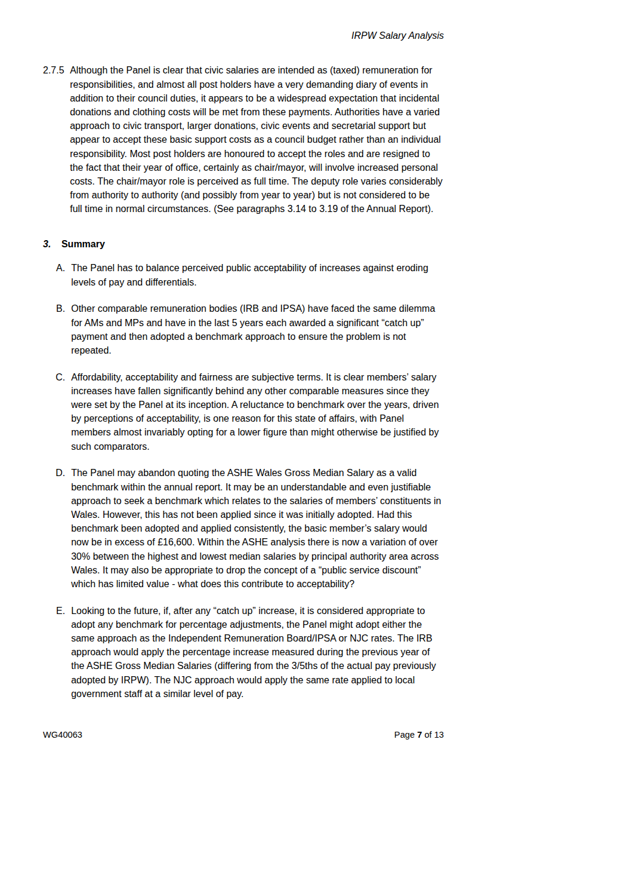IRPW Salary Analysis
2.7.5 Although the Panel is clear that civic salaries are intended as (taxed) remuneration for responsibilities, and almost all post holders have a very demanding diary of events in addition to their council duties, it appears to be a widespread expectation that incidental donations and clothing costs will be met from these payments. Authorities have a varied approach to civic transport, larger donations, civic events and secretarial support but appear to accept these basic support costs as a council budget rather than an individual responsibility. Most post holders are honoured to accept the roles and are resigned to the fact that their year of office, certainly as chair/mayor, will involve increased personal costs. The chair/mayor role is perceived as full time. The deputy role varies considerably from authority to authority (and possibly from year to year) but is not considered to be full time in normal circumstances. (See paragraphs 3.14 to 3.19 of the Annual Report).
3. Summary
The Panel has to balance perceived public acceptability of increases against eroding levels of pay and differentials.
Other comparable remuneration bodies (IRB and IPSA) have faced the same dilemma for AMs and MPs and have in the last 5 years each awarded a significant “catch up” payment and then adopted a benchmark approach to ensure the problem is not repeated.
Affordability, acceptability and fairness are subjective terms. It is clear members’ salary increases have fallen significantly behind any other comparable measures since they were set by the Panel at its inception. A reluctance to benchmark over the years, driven by perceptions of acceptability, is one reason for this state of affairs, with Panel members almost invariably opting for a lower figure than might otherwise be justified by such comparators.
The Panel may abandon quoting the ASHE Wales Gross Median Salary as a valid benchmark within the annual report. It may be an understandable and even justifiable approach to seek a benchmark which relates to the salaries of members’ constituents in Wales. However, this has not been applied since it was initially adopted. Had this benchmark been adopted and applied consistently, the basic member’s salary would now be in excess of £16,600. Within the ASHE analysis there is now a variation of over 30% between the highest and lowest median salaries by principal authority area across Wales. It may also be appropriate to drop the concept of a “public service discount” which has limited value - what does this contribute to acceptability?
Looking to the future, if, after any “catch up” increase, it is considered appropriate to adopt any benchmark for percentage adjustments, the Panel might adopt either the same approach as the Independent Remuneration Board/IPSA or NJC rates. The IRB approach would apply the percentage increase measured during the previous year of the ASHE Gross Median Salaries (differing from the 3/5ths of the actual pay previously adopted by IRPW). The NJC approach would apply the same rate applied to local government staff at a similar level of pay.
WG40063
Page 7 of 13